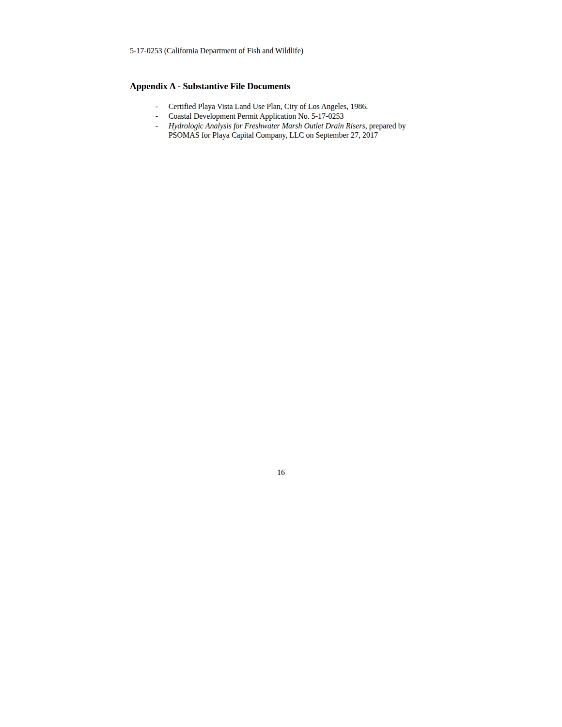5-17-0253 (California Department of Fish and Wildlife)
Appendix A - Substantive File Documents
Certified Playa Vista Land Use Plan, City of Los Angeles, 1986.
Coastal Development Permit Application No. 5-17-0253
Hydrologic Analysis for Freshwater Marsh Outlet Drain Risers, prepared by PSOMAS for Playa Capital Company, LLC on September 27, 2017
16